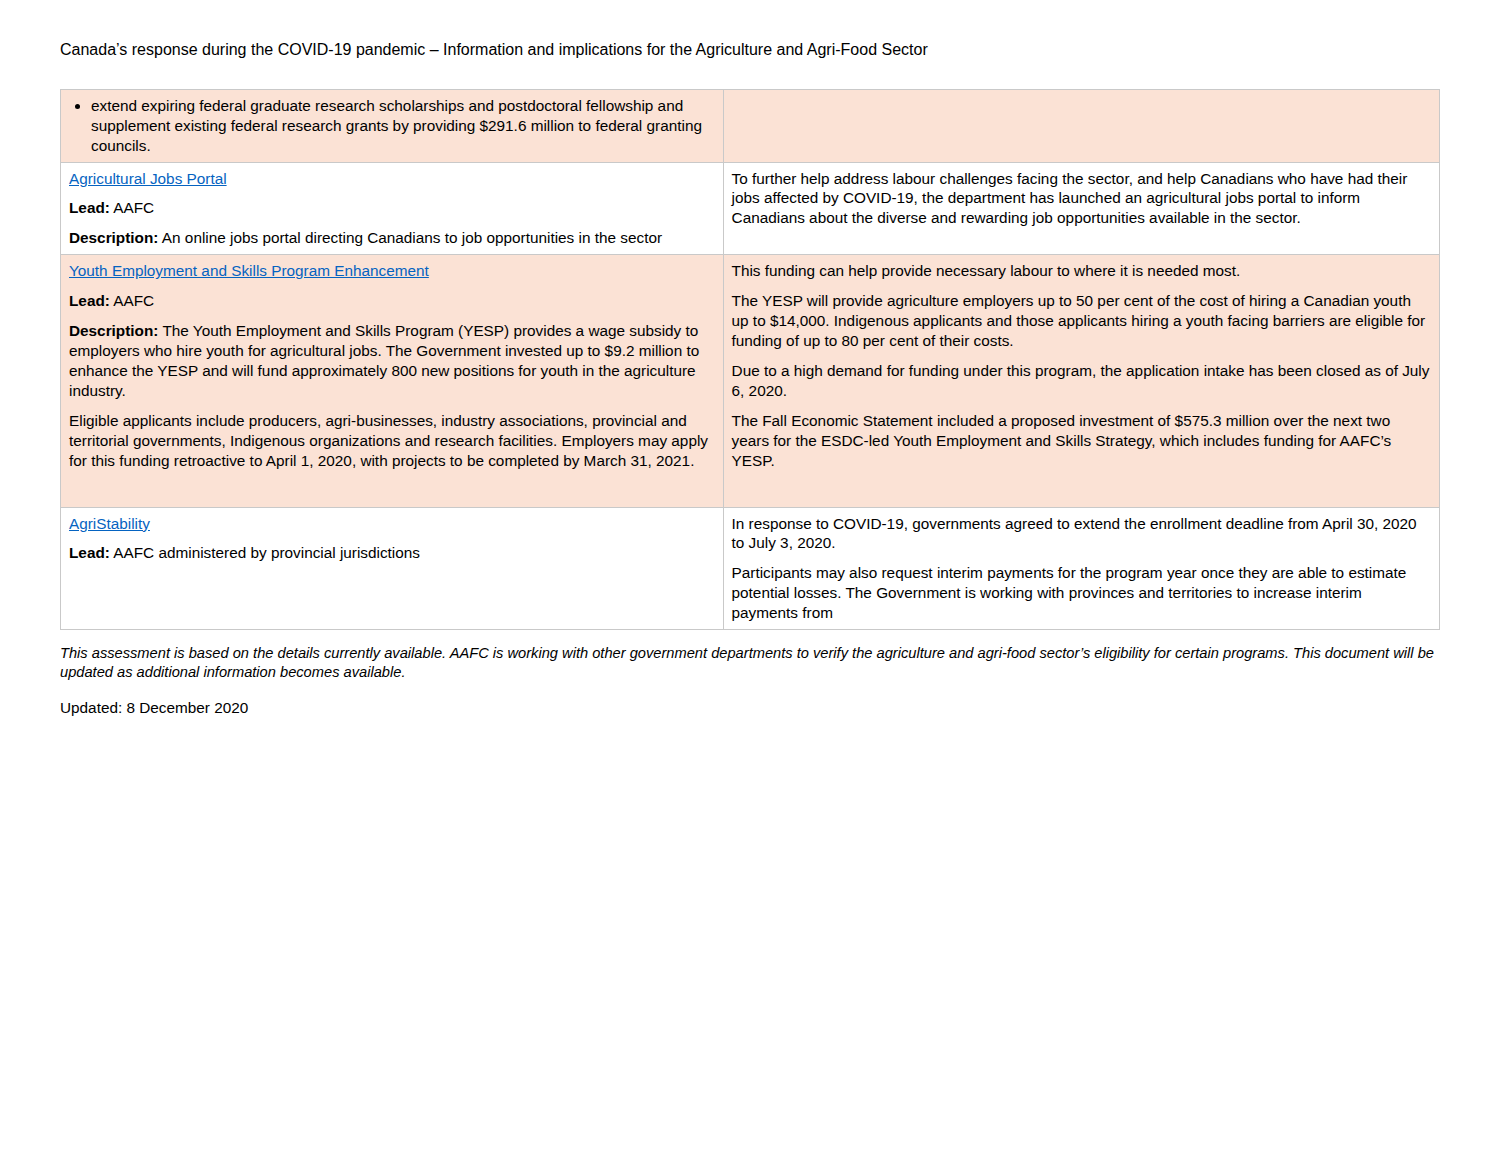Canada’s response during the COVID-19 pandemic – Information and implications for the Agriculture and Agri-Food Sector
| extend expiring federal graduate research scholarships and postdoctoral fellowship and supplement existing federal research grants by providing $291.6 million to federal granting councils. | |
| Agricultural Jobs Portal Lead: AAFC Description: An online jobs portal directing Canadians to job opportunities in the sector | To further help address labour challenges facing the sector, and help Canadians who have had their jobs affected by COVID-19, the department has launched an agricultural jobs portal to inform Canadians about the diverse and rewarding job opportunities available in the sector. |
| Youth Employment and Skills Program Enhancement Lead: AAFC Description: The Youth Employment and Skills Program (YESP) provides a wage subsidy to employers who hire youth for agricultural jobs. The Government invested up to $9.2 million to enhance the YESP and will fund approximately 800 new positions for youth in the agriculture industry. Eligible applicants include producers, agri-businesses, industry associations, provincial and territorial governments, Indigenous organizations and research facilities. Employers may apply for this funding retroactive to April 1, 2020, with projects to be completed by March 31, 2021. | This funding can help provide necessary labour to where it is needed most. The YESP will provide agriculture employers up to 50 per cent of the cost of hiring a Canadian youth up to $14,000. Indigenous applicants and those applicants hiring a youth facing barriers are eligible for funding of up to 80 per cent of their costs. Due to a high demand for funding under this program, the application intake has been closed as of July 6, 2020. The Fall Economic Statement included a proposed investment of $575.3 million over the next two years for the ESDC-led Youth Employment and Skills Strategy, which includes funding for AAFC’s YESP. |
| AgriStability Lead: AAFC administered by provincial jurisdictions | In response to COVID-19, governments agreed to extend the enrollment deadline from April 30, 2020 to July 3, 2020. Participants may also request interim payments for the program year once they are able to estimate potential losses. The Government is working with provinces and territories to increase interim payments from |
This assessment is based on the details currently available. AAFC is working with other government departments to verify the agriculture and agri-food sector’s eligibility for certain programs. This document will be updated as additional information becomes available.
Updated: 8 December 2020